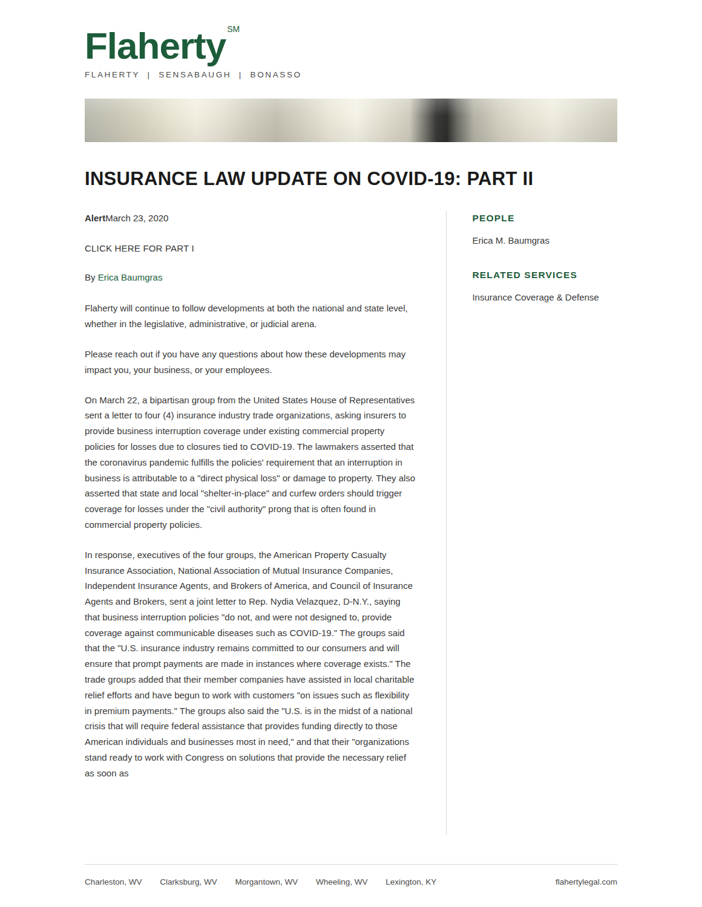FlahertySM
FLAHERTY | SENSABAUGH | BONASSO
INSURANCE LAW UPDATE ON COVID-19: PART II
Alert March 23, 2020
CLICK HERE FOR PART I
By Erica Baumgras
Flaherty will continue to follow developments at both the national and state level, whether in the legislative, administrative, or judicial arena.
Please reach out if you have any questions about how these developments may impact you, your business, or your employees.
On March 22, a bipartisan group from the United States House of Representatives sent a letter to four (4) insurance industry trade organizations, asking insurers to provide business interruption coverage under existing commercial property policies for losses due to closures tied to COVID-19. The lawmakers asserted that the coronavirus pandemic fulfills the policies' requirement that an interruption in business is attributable to a "direct physical loss" or damage to property. They also asserted that state and local "shelter-in-place" and curfew orders should trigger coverage for losses under the "civil authority" prong that is often found in commercial property policies.
In response, executives of the four groups, the American Property Casualty Insurance Association, National Association of Mutual Insurance Companies, Independent Insurance Agents, and Brokers of America, and Council of Insurance Agents and Brokers, sent a joint letter to Rep. Nydia Velazquez, D-N.Y., saying that business interruption policies "do not, and were not designed to, provide coverage against communicable diseases such as COVID-19." The groups said that the "U.S. insurance industry remains committed to our consumers and will ensure that prompt payments are made in instances where coverage exists." The trade groups added that their member companies have assisted in local charitable relief efforts and have begun to work with customers "on issues such as flexibility in premium payments." The groups also said the "U.S. is in the midst of a national crisis that will require federal assistance that provides funding directly to those American individuals and businesses most in need," and that their "organizations stand ready to work with Congress on solutions that provide the necessary relief as soon as
People
Erica M. Baumgras
Related Services
Insurance Coverage & Defense
Charleston, WV Clarksburg, WV Morgantown, WV Wheeling, WV Lexington, KY
flahertylegal.com